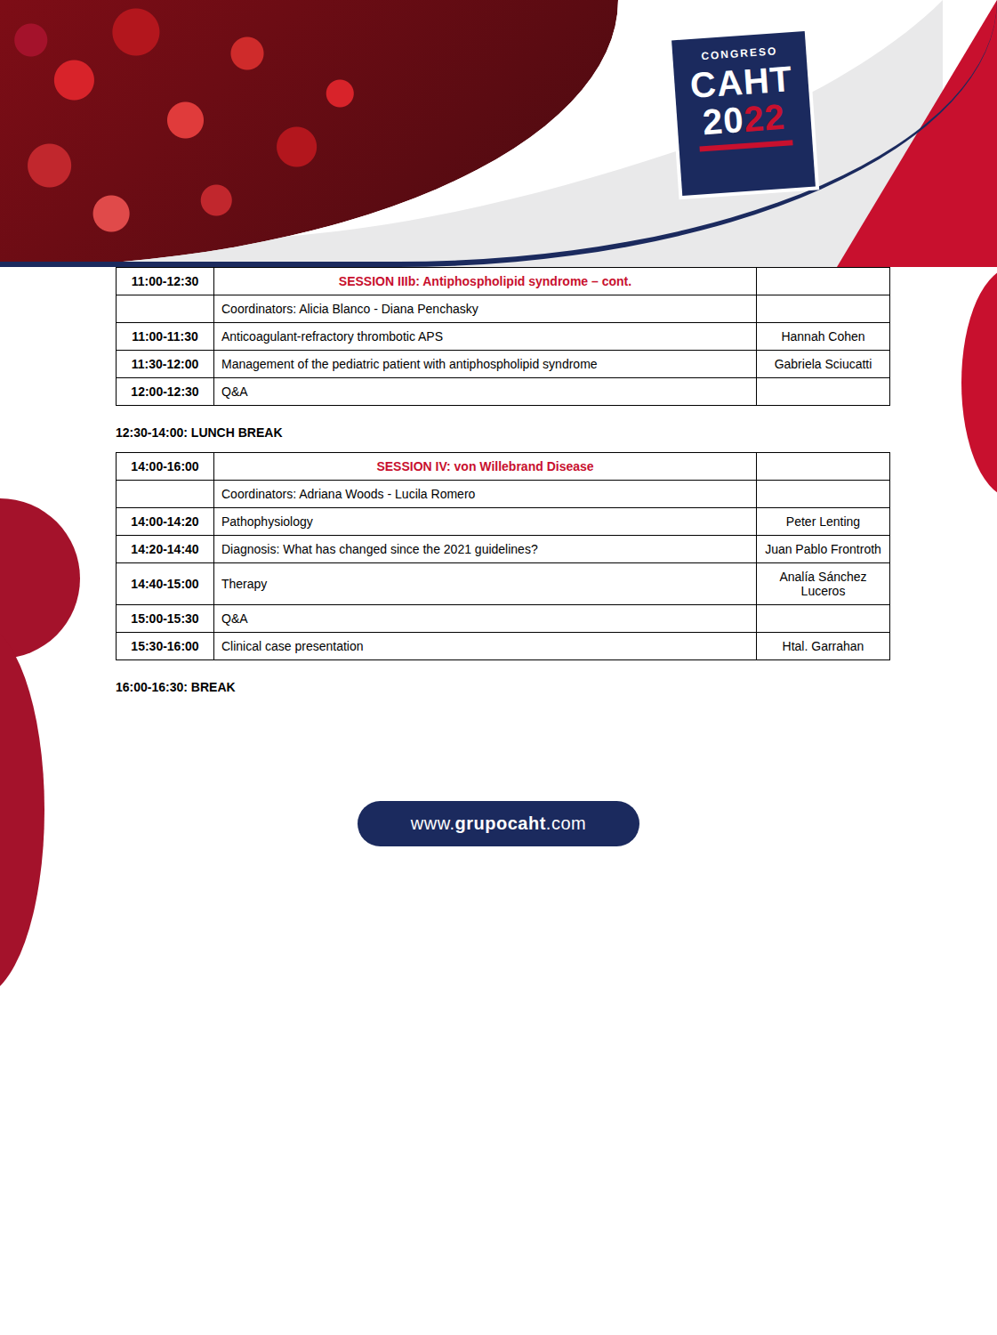CONGRESO
CAHT
2022
| 11:00-12:30 | SESSION IIIb: Antiphospholipid syndrome – cont. | |
| | Coordinators: Alicia Blanco - Diana Penchasky | |
| 11:00-11:30 | Anticoagulant-refractory thrombotic APS | Hannah Cohen |
| 11:30-12:00 | Management of the pediatric patient with antiphospholipid syndrome | Gabriela Sciucatti |
| 12:00-12:30 | Q&A | |
12:30-14:00: LUNCH BREAK
| 14:00-16:00 | SESSION IV: von Willebrand Disease | |
| | Coordinators: Adriana Woods - Lucila Romero | |
| 14:00-14:20 | Pathophysiology | Peter Lenting |
| 14:20-14:40 | Diagnosis: What has changed since the 2021 guidelines? | Juan Pablo Frontroth |
| 14:40-15:00 | Therapy | Analía Sánchez Luceros |
| 15:00-15:30 | Q&A | |
| 15:30-16:00 | Clinical case presentation | Htal. Garrahan |
16:00-16:30: BREAK
www.grupocaht.com